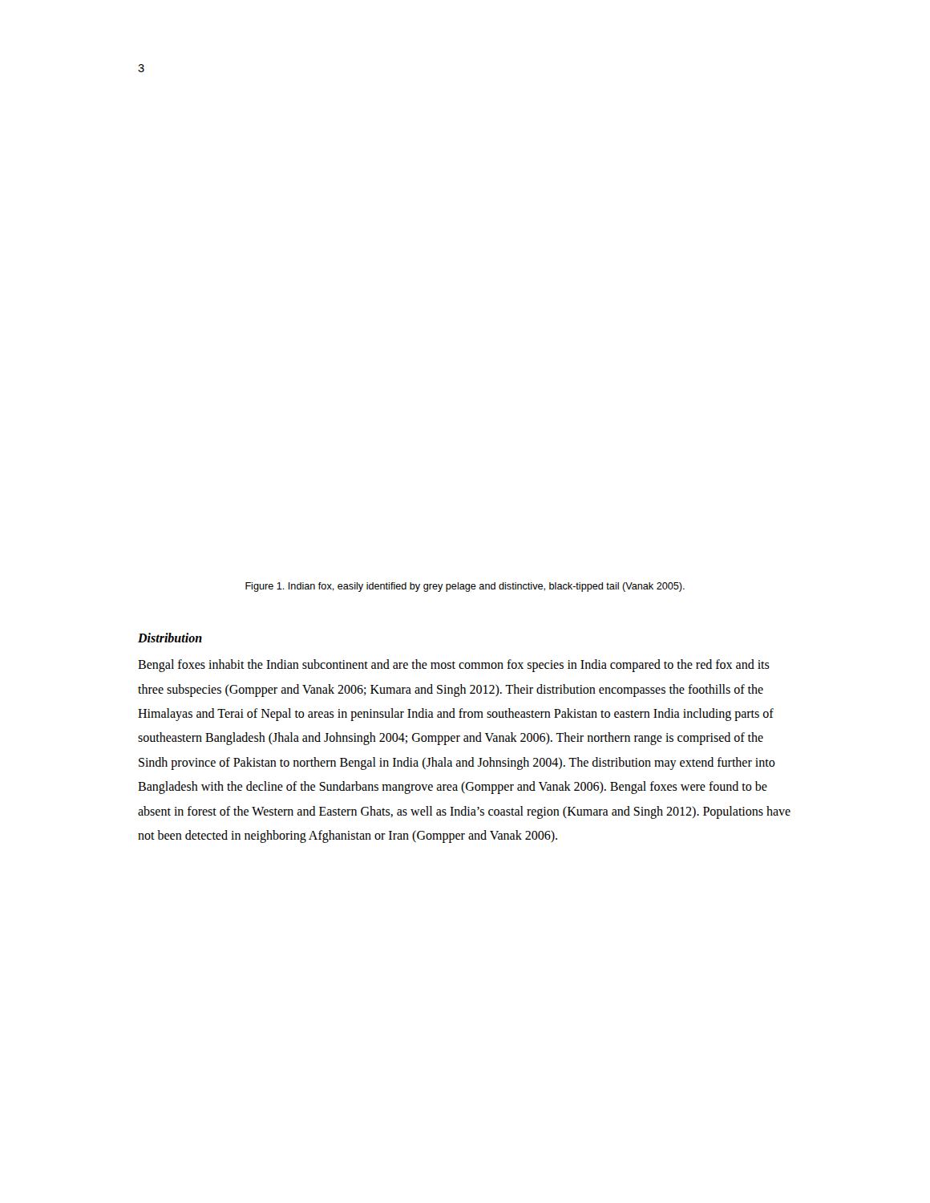3
Figure 1. Indian fox, easily identified by grey pelage and distinctive, black-tipped tail (Vanak 2005).
Distribution
Bengal foxes inhabit the Indian subcontinent and are the most common fox species in India compared to the red fox and its three subspecies (Gompper and Vanak 2006; Kumara and Singh 2012). Their distribution encompasses the foothills of the Himalayas and Terai of Nepal to areas in peninsular India and from southeastern Pakistan to eastern India including parts of southeastern Bangladesh (Jhala and Johnsingh 2004; Gompper and Vanak 2006). Their northern range is comprised of the Sindh province of Pakistan to northern Bengal in India (Jhala and Johnsingh 2004). The distribution may extend further into Bangladesh with the decline of the Sundarbans mangrove area (Gompper and Vanak 2006). Bengal foxes were found to be absent in forest of the Western and Eastern Ghats, as well as India’s coastal region (Kumara and Singh 2012). Populations have not been detected in neighboring Afghanistan or Iran (Gompper and Vanak 2006).